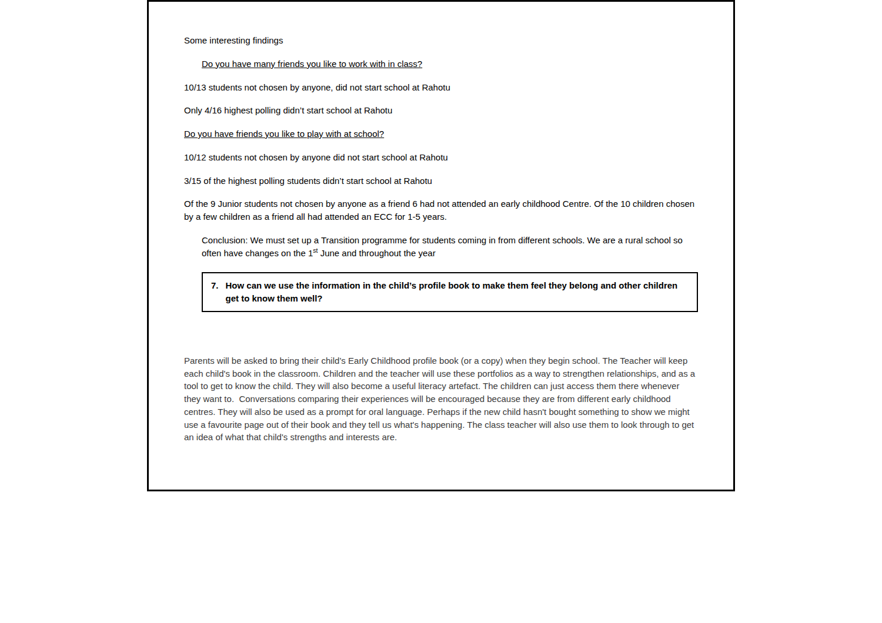Some interesting findings
Do you have many friends you like to work with in class?
10/13 students not chosen by anyone, did not start school at Rahotu
Only 4/16 highest polling didn’t start school at Rahotu
Do you have friends you like to play with at school?
10/12 students not chosen by anyone did not start school at Rahotu
3/15 of the highest polling students didn’t start school at Rahotu
Of the 9 Junior students not chosen by anyone as a friend 6 had not attended an early childhood Centre. Of the 10 children chosen by a few children as a friend all had attended an ECC for 1-5 years.
Conclusion: We must set up a Transition programme for students coming in from different schools. We are a rural school so often have changes on the 1st June and throughout the year
7.
How can we use the information in the child’s profile book to make them feel they belong and other children get to know them well?
Parents will be asked to bring their child’s Early Childhood profile book (or a copy) when they begin school. The Teacher will keep each child's book in the classroom. Children and the teacher will use these portfolios as a way to strengthen relationships, and as a tool to get to know the child. They will also become a useful literacy artefact. The children can just access them there whenever they want to. Conversations comparing their experiences will be encouraged because they are from different early childhood centres. They will also be used as a prompt for oral language. Perhaps if the new child hasn't bought something to show we might use a favourite page out of their book and they tell us what's happening. The class teacher will also use them to look through to get an idea of what that child's strengths and interests are.